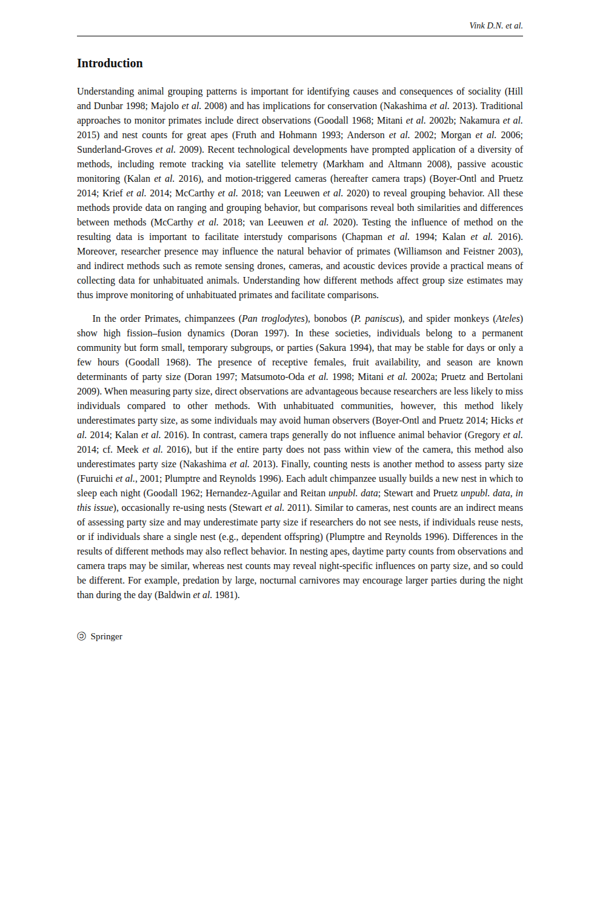Vink D.N. et al.
Introduction
Understanding animal grouping patterns is important for identifying causes and consequences of sociality (Hill and Dunbar 1998; Majolo et al. 2008) and has implications for conservation (Nakashima et al. 2013). Traditional approaches to monitor primates include direct observations (Goodall 1968; Mitani et al. 2002b; Nakamura et al. 2015) and nest counts for great apes (Fruth and Hohmann 1993; Anderson et al. 2002; Morgan et al. 2006; Sunderland-Groves et al. 2009). Recent technological developments have prompted application of a diversity of methods, including remote tracking via satellite telemetry (Markham and Altmann 2008), passive acoustic monitoring (Kalan et al. 2016), and motion-triggered cameras (hereafter camera traps) (Boyer-Ontl and Pruetz 2014; Krief et al. 2014; McCarthy et al. 2018; van Leeuwen et al. 2020) to reveal grouping behavior. All these methods provide data on ranging and grouping behavior, but comparisons reveal both similarities and differences between methods (McCarthy et al. 2018; van Leeuwen et al. 2020). Testing the influence of method on the resulting data is important to facilitate interstudy comparisons (Chapman et al. 1994; Kalan et al. 2016). Moreover, researcher presence may influence the natural behavior of primates (Williamson and Feistner 2003), and indirect methods such as remote sensing drones, cameras, and acoustic devices provide a practical means of collecting data for unhabituated animals. Understanding how different methods affect group size estimates may thus improve monitoring of unhabituated primates and facilitate comparisons.
In the order Primates, chimpanzees (Pan troglodytes), bonobos (P. paniscus), and spider monkeys (Ateles) show high fission–fusion dynamics (Doran 1997). In these societies, individuals belong to a permanent community but form small, temporary subgroups, or parties (Sakura 1994), that may be stable for days or only a few hours (Goodall 1968). The presence of receptive females, fruit availability, and season are known determinants of party size (Doran 1997; Matsumoto-Oda et al. 1998; Mitani et al. 2002a; Pruetz and Bertolani 2009). When measuring party size, direct observations are advantageous because researchers are less likely to miss individuals compared to other methods. With unhabituated communities, however, this method likely underestimates party size, as some individuals may avoid human observers (Boyer-Ontl and Pruetz 2014; Hicks et al. 2014; Kalan et al. 2016). In contrast, camera traps generally do not influence animal behavior (Gregory et al. 2014; cf. Meek et al. 2016), but if the entire party does not pass within view of the camera, this method also underestimates party size (Nakashima et al. 2013). Finally, counting nests is another method to assess party size (Furuichi et al., 2001; Plumptre and Reynolds 1996). Each adult chimpanzee usually builds a new nest in which to sleep each night (Goodall 1962; Hernandez-Aguilar and Reitan unpubl. data; Stewart and Pruetz unpubl. data, in this issue), occasionally re-using nests (Stewart et al. 2011). Similar to cameras, nest counts are an indirect means of assessing party size and may underestimate party size if researchers do not see nests, if individuals reuse nests, or if individuals share a single nest (e.g., dependent offspring) (Plumptre and Reynolds 1996). Differences in the results of different methods may also reflect behavior. In nesting apes, daytime party counts from observations and camera traps may be similar, whereas nest counts may reveal night-specific influences on party size, and so could be different. For example, predation by large, nocturnal carnivores may encourage larger parties during the night than during the day (Baldwin et al. 1981).
ⓒ Springer